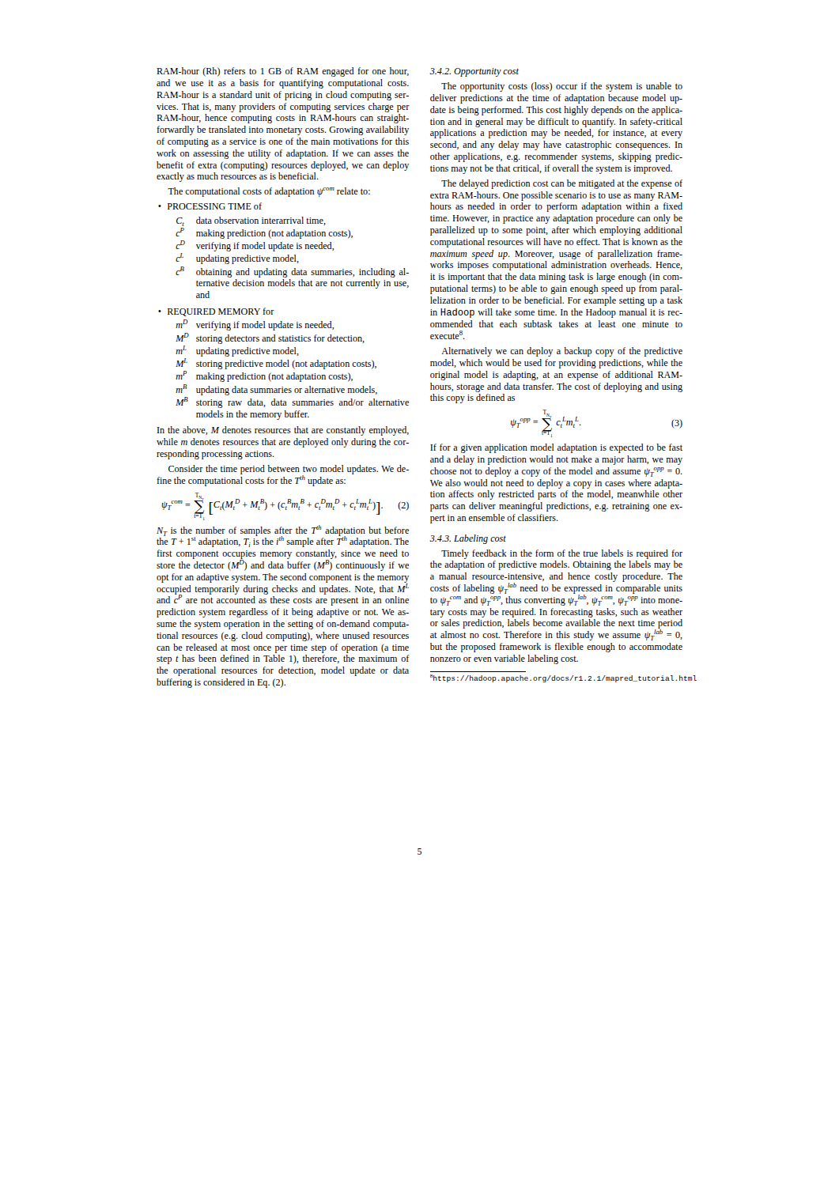RAM-hour (Rh) refers to 1 GB of RAM engaged for one hour, and we use it as a basis for quantifying computational costs. RAM-hour is a standard unit of pricing in cloud computing services. That is, many providers of computing services charge per RAM-hour, hence computing costs in RAM-hours can straightforwardly be translated into monetary costs. Growing availability of computing as a service is one of the main motivations for this work on assessing the utility of adaptation. If we can asses the benefit of extra (computing) resources deployed, we can deploy exactly as much resources as is beneficial.
The computational costs of adaptation ψcom relate to:
PROCESSING TIME of
Ct
data observation interarrival time,
cP
making prediction (not adaptation costs),
cD
verifying if model update is needed,
cL
updating predictive model,
cB
obtaining and updating data summaries, including alternative decision models that are not currently in use, and
REQUIRED MEMORY for
mD
verifying if model update is needed,
MD
storing detectors and statistics for detection,
mL
updating predictive model,
ML
storing predictive model (not adaptation costs),
mP
making prediction (not adaptation costs),
mB
updating data summaries or alternative models,
MB
storing raw data, data summaries and/or alternative models in the memory buffer.
In the above, M denotes resources that are constantly employed, while m denotes resources that are deployed only during the corresponding processing actions.
Consider the time period between two model updates. We define the computational costs for the Tth update as:
ψTcom = TNT∑t=T1 [Ct(MtD + MtB) + (ctBmtB + ctDmtD + ctLmtL)].
(2)
NT is the number of samples after the Tth adaptation but before the T + 1st adaptation, Ti is the ith sample after Tth adaptation. The first component occupies memory constantly, since we need to store the detector (MD) and data buffer (MB) continuously if we opt for an adaptive system. The second component is the memory occupied temporarily during checks and updates. Note, that ML and cP are not accounted as these costs are present in an online prediction system regardless of it being adaptive or not. We assume the system operation in the setting of on-demand computational resources (e.g. cloud computing), where unused resources can be released at most once per time step of operation (a time step t has been defined in Table 1), therefore, the maximum of the operational resources for detection, model update or data buffering is considered in Eq. (2).
3.4.2. Opportunity cost
The opportunity costs (loss) occur if the system is unable to deliver predictions at the time of adaptation because model update is being performed. This cost highly depends on the application and in general may be difficult to quantify. In safety-critical applications a prediction may be needed, for instance, at every second, and any delay may have catastrophic consequences. In other applications, e.g. recommender systems, skipping predictions may not be that critical, if overall the system is improved.
The delayed prediction cost can be mitigated at the expense of extra RAM-hours. One possible scenario is to use as many RAM-hours as needed in order to perform adaptation within a fixed time. However, in practice any adaptation procedure can only be parallelized up to some point, after which employing additional computational resources will have no effect. That is known as the maximum speed up. Moreover, usage of parallelization frameworks imposes computational administration overheads. Hence, it is important that the data mining task is large enough (in computational terms) to be able to gain enough speed up from parallelization in order to be beneficial. For example setting up a task in Hadoop will take some time. In the Hadoop manual it is recommended that each subtask takes at least one minute to execute8.
Alternatively we can deploy a backup copy of the predictive model, which would be used for providing predictions, while the original model is adapting, at an expense of additional RAM-hours, storage and data transfer. The cost of deploying and using this copy is defined as
ψTopp = TNT∑t=T1 ctLmtL.
(3)
If for a given application model adaptation is expected to be fast and a delay in prediction would not make a major harm, we may choose not to deploy a copy of the model and assume ψTopp = 0. We also would not need to deploy a copy in cases where adaptation affects only restricted parts of the model, meanwhile other parts can deliver meaningful predictions, e.g. retraining one expert in an ensemble of classifiers.
3.4.3. Labeling cost
Timely feedback in the form of the true labels is required for the adaptation of predictive models. Obtaining the labels may be a manual resource-intensive, and hence costly procedure. The costs of labeling ψTlab need to be expressed in comparable units to ψTcom and ψTopp, thus converting ψTlab, ψTcom, ψTopp into monetary costs may be required. In forecasting tasks, such as weather or sales prediction, labels become available the next time period at almost no cost. Therefore in this study we assume ψTlab = 0, but the proposed framework is flexible enough to accommodate nonzero or even variable labeling cost.
8https://hadoop.apache.org/docs/r1.2.1/mapred_tutorial.html
5